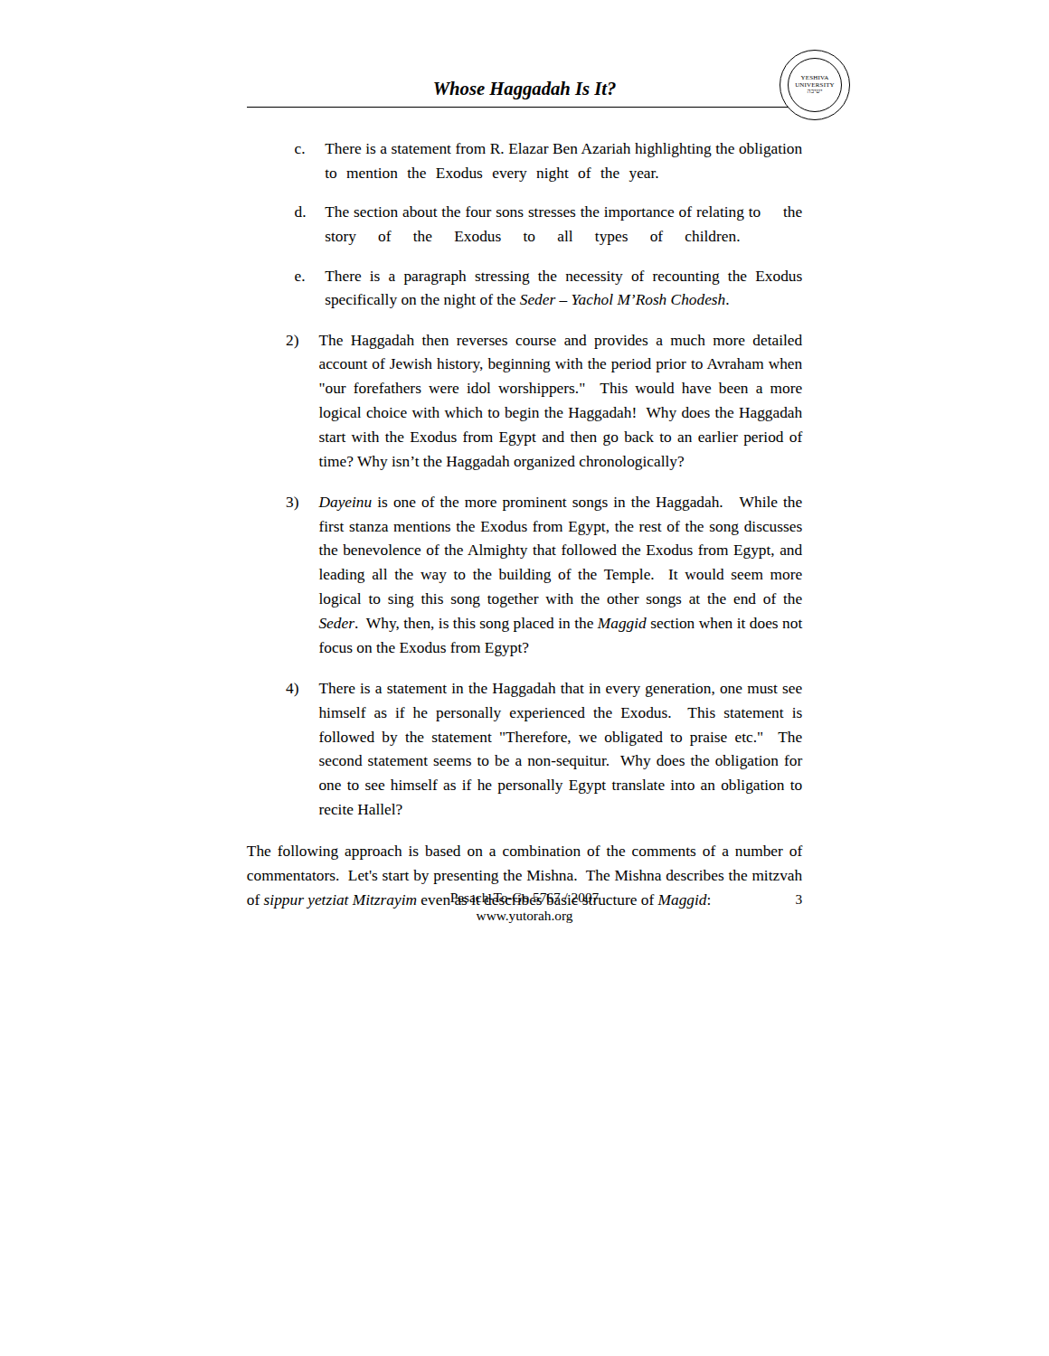Whose Haggadah Is It?
YESHIVA
UNIVERSITY
ישיבה
There is a statement from R. Elazar Ben Azariah highlighting the obligation to mention the Exodus every night of the year.
The section about the four sons stresses the importance of relating to the story of the Exodus to all types of children.
There is a paragraph stressing the necessity of recounting the Exodus specifically on the night of the Seder – Yachol M’Rosh Chodesh.
The Haggadah then reverses course and provides a much more detailed account of Jewish history, beginning with the period prior to Avraham when "our forefathers were idol worshippers." This would have been a more logical choice with which to begin the Haggadah! Why does the Haggadah start with the Exodus from Egypt and then go back to an earlier period of time? Why isn’t the Haggadah organized chronologically?
Dayeinu is one of the more prominent songs in the Haggadah. While the first stanza mentions the Exodus from Egypt, the rest of the song discusses the benevolence of the Almighty that followed the Exodus from Egypt, and leading all the way to the building of the Temple. It would seem more logical to sing this song together with the other songs at the end of the Seder. Why, then, is this song placed in the Maggid section when it does not focus on the Exodus from Egypt?
There is a statement in the Haggadah that in every generation, one must see himself as if he personally experienced the Exodus. This statement is followed by the statement "Therefore, we obligated to praise etc." The second statement seems to be a non-sequitur. Why does the obligation for one to see himself as if he personally Egypt translate into an obligation to recite Hallel?
The following approach is based on a combination of the comments of a number of commentators. Let's start by presenting the Mishna. The Mishna describes the mitzvah of sippur yetziat Mitzrayim even as it describes basic structure of Maggid:
Pesach-To-Go 5767 / 2007
www.yutorah.org
3